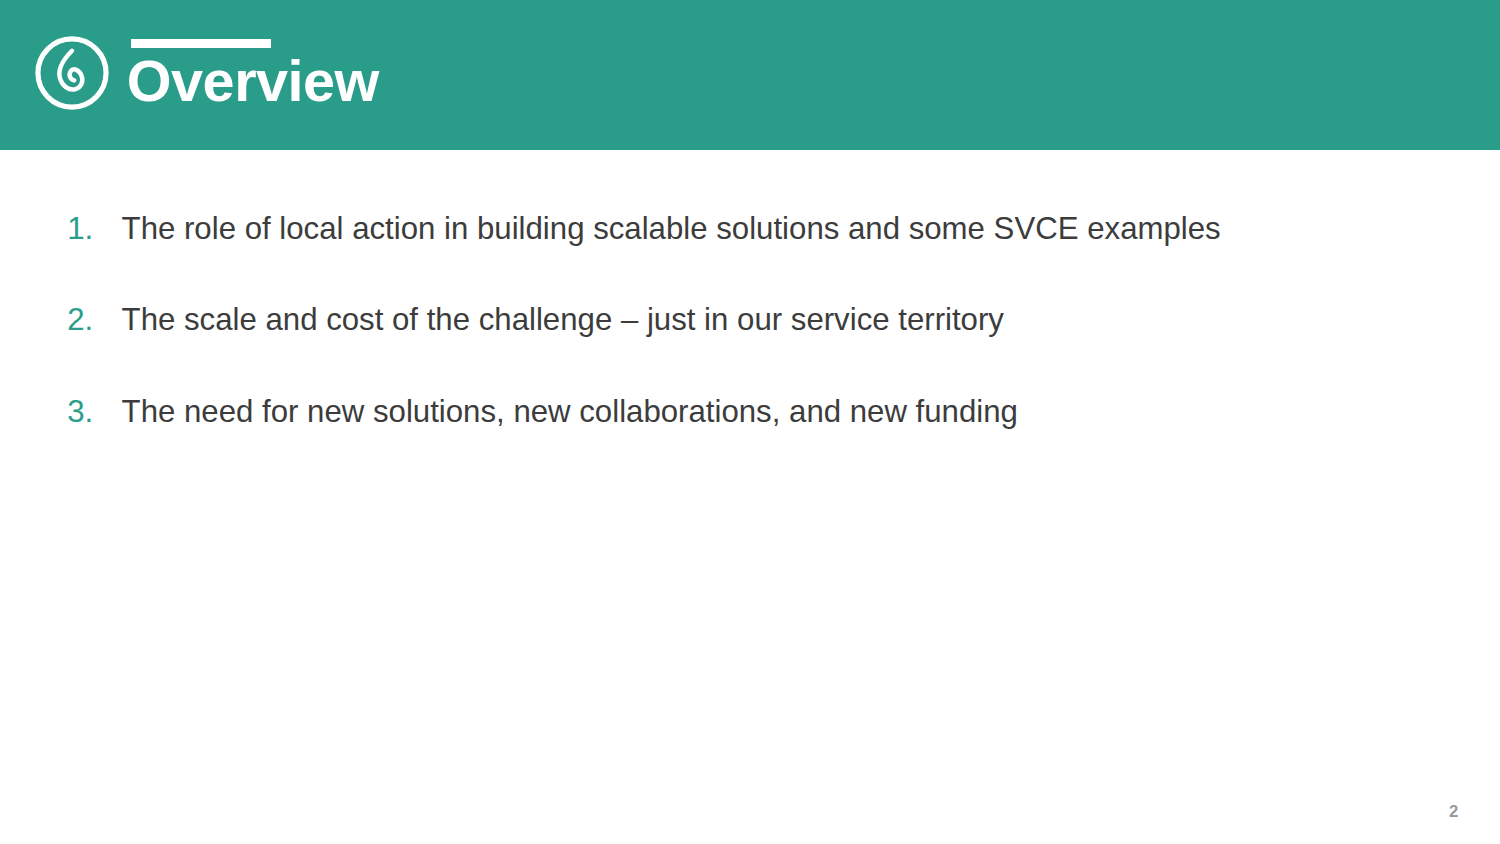Overview
The role of local action in building scalable solutions and some SVCE examples
The scale and cost of the challenge – just in our service territory
The need for new solutions, new collaborations, and new funding
2